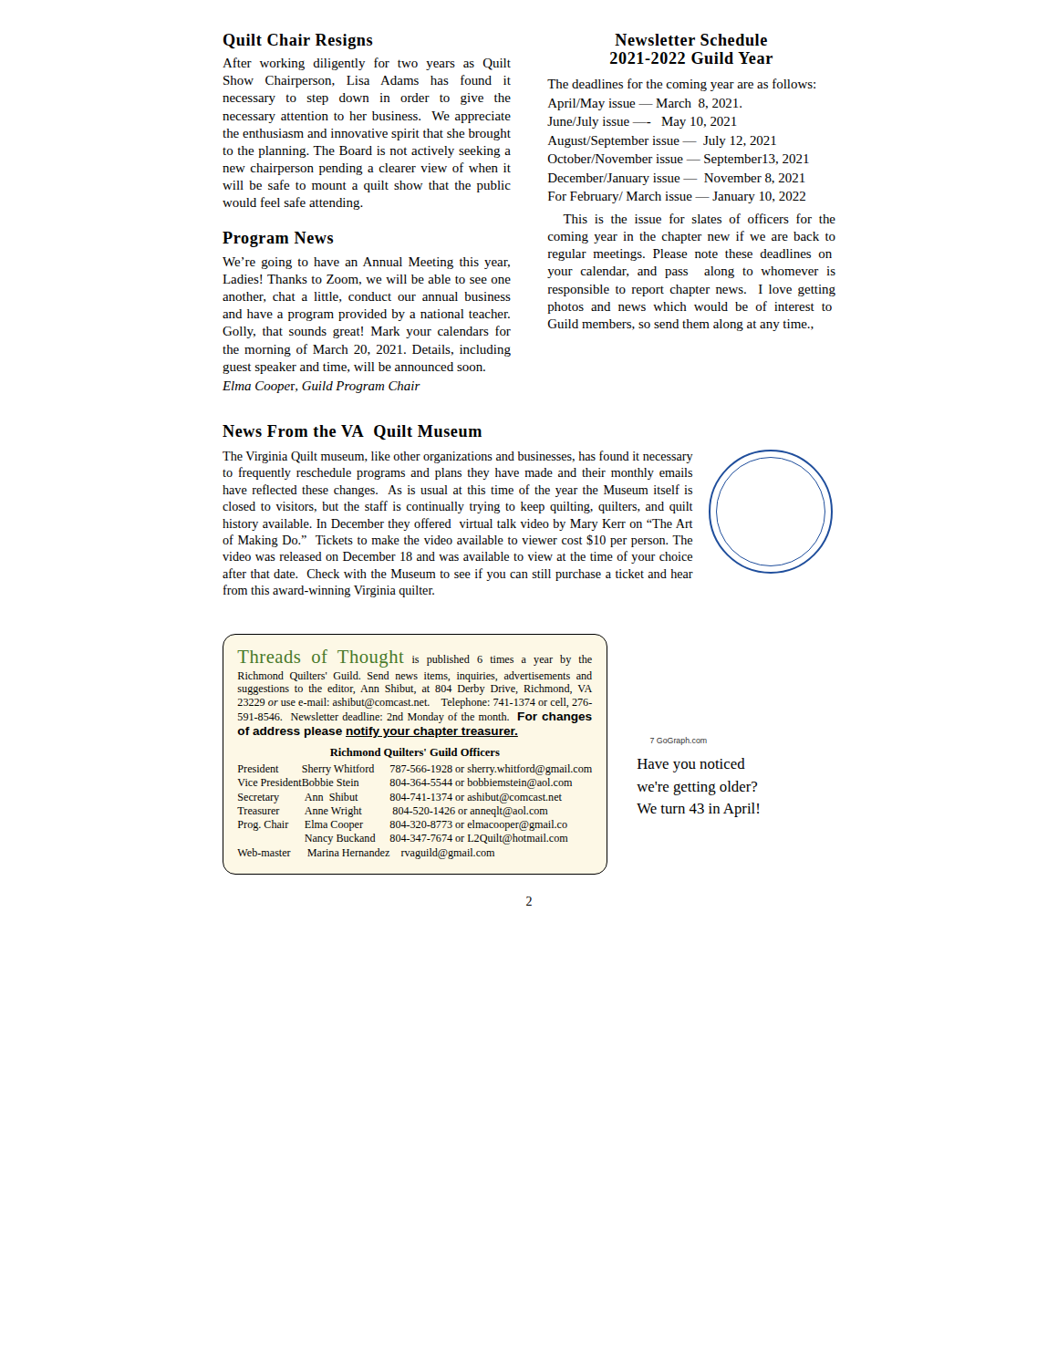Quilt Chair Resigns
After working diligently for two years as Quilt Show Chairperson, Lisa Adams has found it necessary to step down in order to give the necessary attention to her business. We appreciate the enthusiasm and innovative spirit that she brought to the planning. The Board is not actively seeking a new chairperson pending a clearer view of when it will be safe to mount a quilt show that the public would feel safe attending.
Program News
We’re going to have an Annual Meeting this year, Ladies! Thanks to Zoom, we will be able to see one another, chat a little, conduct our annual business and have a program provided by a national teacher. Golly, that sounds great! Mark your calendars for the morning of March 20, 2021. Details, including guest speaker and time, will be announced soon.
Elma Coope r, Guild Program Chair
Newsletter Schedule
2021-2022 Guild Year
The deadlines for the coming year are as follows:
April/May issue — March 8, 2021.
June/July issue —- May 10, 2021
August/September issue — July 12, 2021
October/November issue — September13, 2021
December/January issue — November 8, 2021
For February/ March issue — January 10, 2022
This is the issue for slates of officers for the coming year in the chapter new if we are back to regular meetings. Please note these deadlines on your calendar, and pass along to whomever is responsible to report chapter news. I love getting photos and news which would be of interest to Guild members, so send them along at any time.,
News From the VA Quilt Museum
The Virginia Quilt museum, like other organizations and businesses, has found it necessary to frequently reschedule programs and plans they have made and their monthly emails have reflected these changes. As is usual at this time of the year the Museum itself is closed to visitors, but the staff is continually trying to keep quilting, quilters, and quilt history available. In December they offered virtual talk video by Mary Kerr on “The Art of Making Do.” Tickets to make the video available to viewer cost $10 per person. The video was released on December 18 and was available to view at the time of your choice after that date. Check with the Museum to see if you can still purchase a ticket and hear from this award-winning Virginia quilter.
Threads of Thought is published 6 times a year by the Richmond Quilters' Guild. Send news items, inquiries, advertisements and suggestions to the editor, Ann Shibut, at 804 Derby Drive, Richmond, VA 23229 or use e-mail: ashibut@comcast.net. Telephone: 741-1374 or cell, 276-591-8546. Newsletter deadline: 2nd Monday of the month. For changes of address please notify your chapter treasurer.
Richmond Quilters' Guild Officers
| President | Sherry Whitford | 787-566-1928 or sherry.whitford@gmail.com |
| Vice President | Bobbie Stein | 804-364-5544 or bobbiemstein@aol.com |
| Secretary | Ann Shibut | 804-741-1374 or ashibut@comcast.net |
| Treasurer | Anne Wright | 804-520-1426 or anneqlt@aol.com |
| Prog. Chair | Elma Cooper | 804-320-8773 or elmacooper@gmail.co |
| | Nancy Buckand | 804-347-7674 or L2Quilt@hotmail.com |
| Web-master | Marina Hernandez | rvaguild@gmail.com |
7 GoGraph.com
Have you noticed
we're getting older?
We turn 43 in April!
2